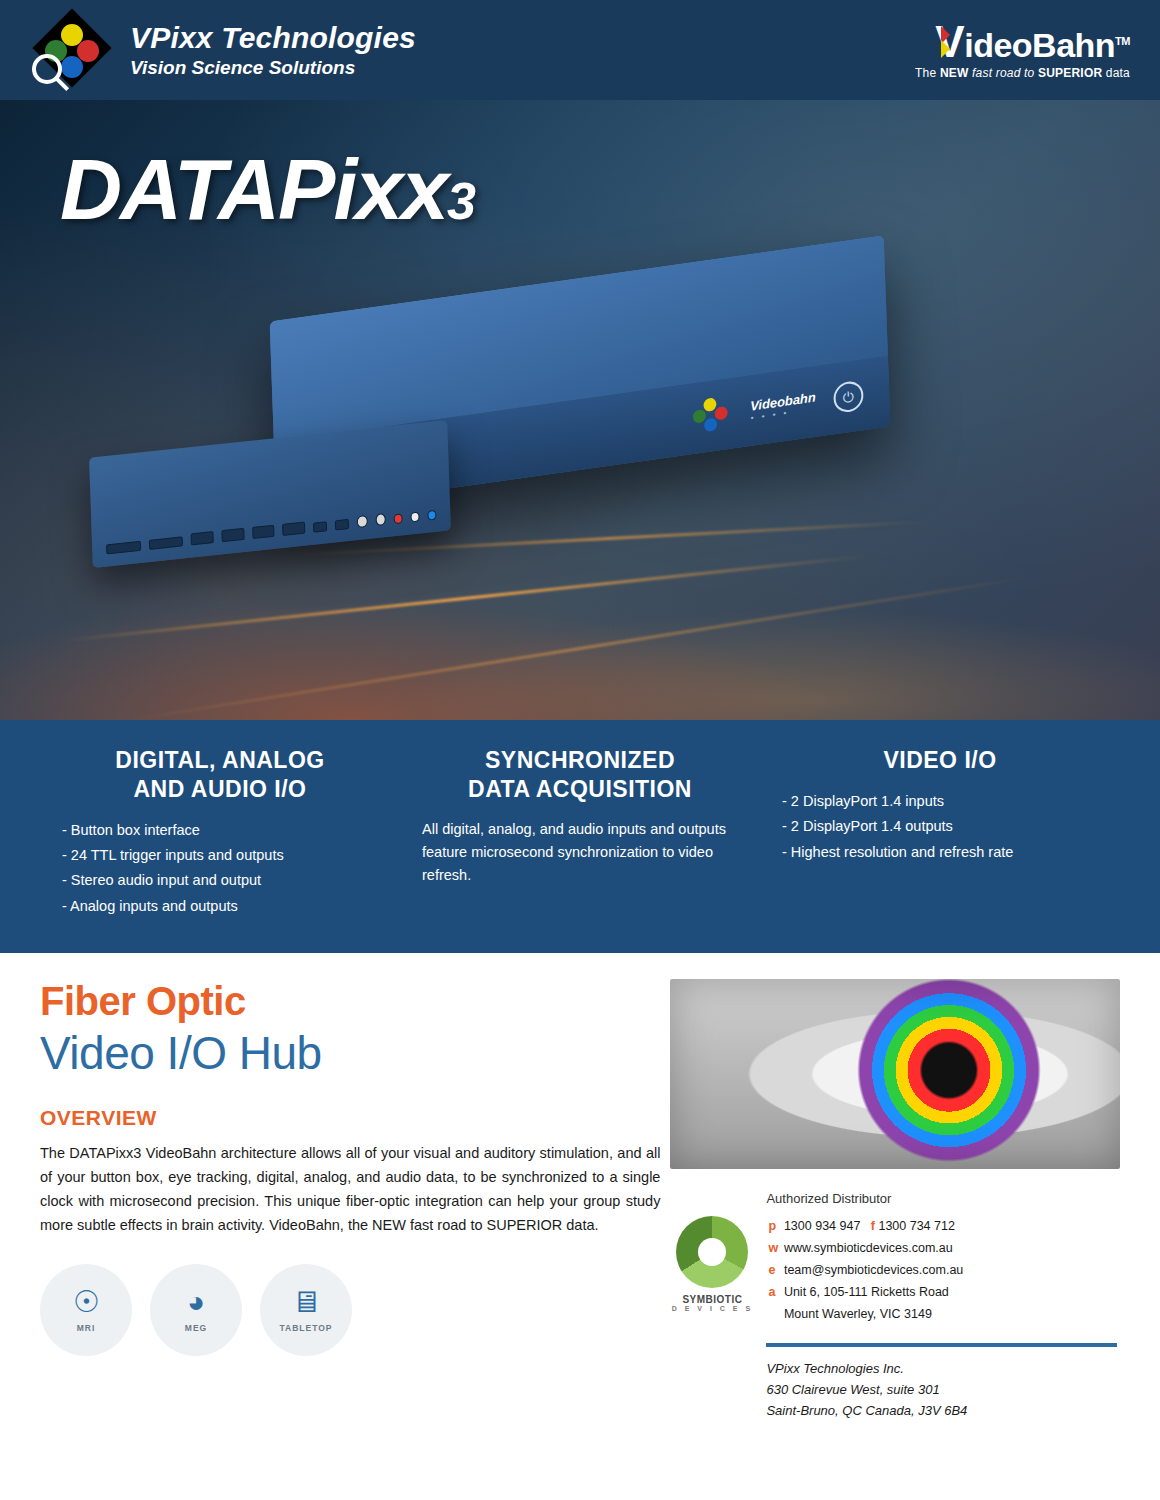VPixx Technologies
Vision Science Solutions
VideoBahnTM
The NEW fast road to SUPERIOR data
DATAPixx3
DATAPixx3
Videobahn• • • •
⏻
DIGITAL, ANALOG
AND AUDIO I/O
Button box interface
24 TTL trigger inputs and outputs
Stereo audio input and output
Analog inputs and outputs
SYNCHRONIZED
DATA ACQUISITION
All digital, analog, and audio inputs and outputs feature microsecond synchronization to video refresh.
VIDEO I/O
2 DisplayPort 1.4 inputs
2 DisplayPort 1.4 outputs
Highest resolution and refresh rate
Fiber Optic
Video I/O Hub
OVERVIEW
The DATAPixx3 VideoBahn architecture allows all of your visual and auditory stimulation, and all of your button box, eye tracking, digital, analog, and audio data, to be synchronized to a single clock with microsecond precision. This unique fiber-optic integration can help your group study more subtle effects in brain activity. VideoBahn, the NEW fast road to SUPERIOR data.
☉
MRI
◕
MEG
🖥
TABLETOP
Authorized Distributor
SYMBIOTIC
D E V I C E S
p 1300 934 947 f 1300 734 712
w www.symbioticdevices.com.au
e team@symbioticdevices.com.au
a Unit 6, 105-111 Ricketts Road
Mount Waverley, VIC 3149
VPixx Technologies Inc.
630 Clairevue West, suite 301
Saint-Bruno, QC Canada, J3V 6B4